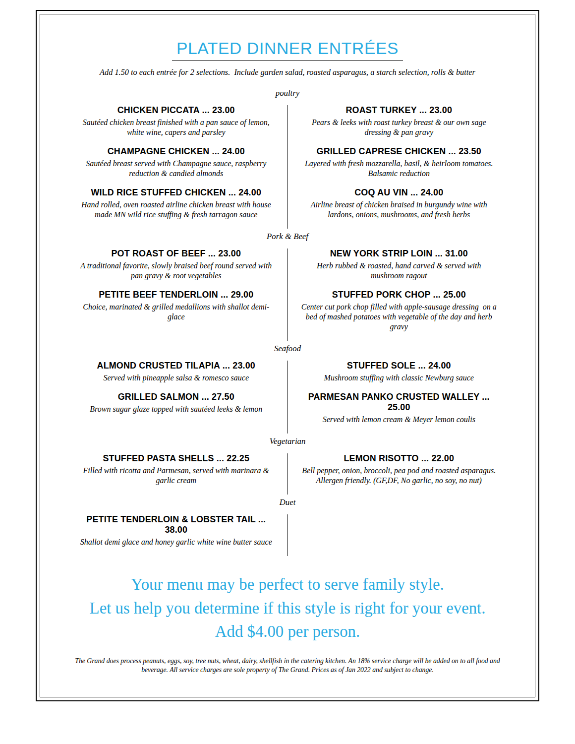Plated Dinner Entrées
Add 1.50 to each entrée for 2 selections. Include garden salad, roasted asparagus, a starch selection, rolls & butter
poultry
| Chicken Piccata ... 23.00 Sautéed chicken breast finished with a pan sauce of lemon, white wine, capers and parsley | Roast Turkey ... 23.00 Pears & leeks with roast turkey breast & our own sage dressing & pan gravy |
| Champagne Chicken ... 24.00 Sautéed breast served with Champagne sauce, raspberry reduction & candied almonds | Grilled Caprese Chicken ... 23.50 Layered with fresh mozzarella, basil, & heirloom tomatoes. Balsamic reduction |
| Wild Rice Stuffed Chicken ... 24.00 Hand rolled, oven roasted airline chicken breast with house made MN wild rice stuffing & fresh tarragon sauce | Coq Au Vin ... 24.00 Airline breast of chicken braised in burgundy wine with lardons, onions, mushrooms, and fresh herbs |
Pork & Beef
| Pot Roast of Beef ... 23.00 A traditional favorite, slowly braised beef round served with pan gravy & root vegetables | New York Strip Loin ... 31.00 Herb rubbed & roasted, hand carved & served with mushroom ragout |
| Petite Beef Tenderloin ... 29.00 Choice, marinated & grilled medallions with shallot demi-glace | Stuffed Pork Chop ... 25.00 Center cut pork chop filled with apple-sausage dressing on a bed of mashed potatoes with vegetable of the day and herb gravy |
Seafood
| Almond Crusted Tilapia ... 23.00 Served with pineapple salsa & romesco sauce | Stuffed Sole ... 24.00 Mushroom stuffing with classic Newburg sauce |
| Grilled Salmon ... 27.50 Brown sugar glaze topped with sautéed leeks & lemon | Parmesan Panko Crusted Walley ... 25.00 Served with lemon cream & Meyer lemon coulis |
Vegetarian
| Stuffed Pasta Shells ... 22.25 Filled with ricotta and Parmesan, served with marinara & garlic cream | Lemon Risotto ... 22.00 Bell pepper, onion, broccoli, pea pod and roasted asparagus. Allergen friendly. (GF,DF, No garlic, no soy, no nut) |
Duet
| Petite Tenderloin & Lobster Tail ... 38.00 Shallot demi glace and honey garlic white wine butter sauce | |
Your menu may be perfect to serve family style.
Let us help you determine if this style is right for your event.
Add $4.00 per person.
The Grand does process peanuts, eggs, soy, tree nuts, wheat, dairy, shellfish in the catering kitchen. An 18% service charge will be added on to all food and beverage. All service charges are sole property of The Grand. Prices as of Jan 2022 and subject to change.